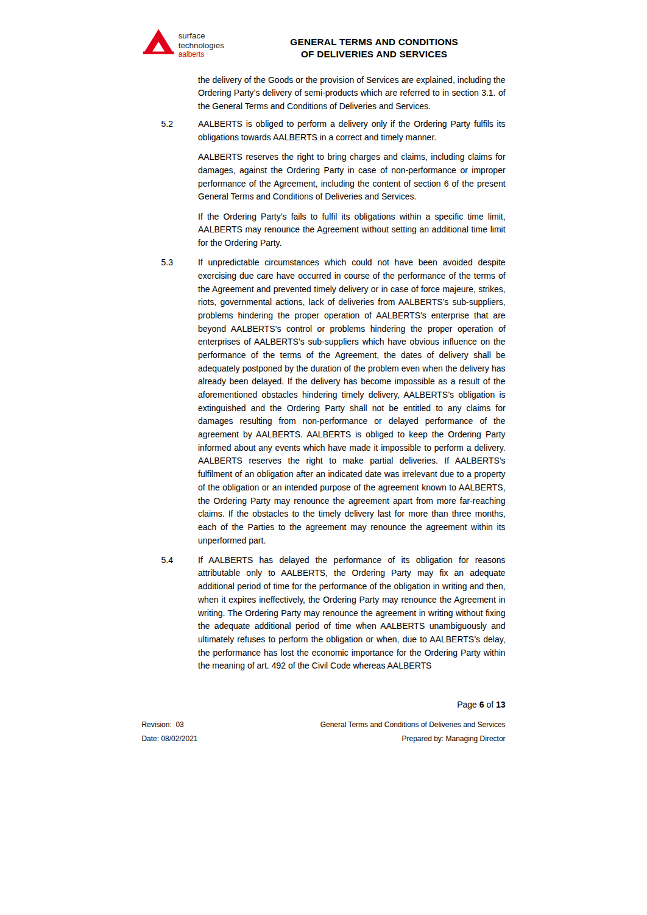surface technologies aalberts
GENERAL TERMS AND CONDITIONS
OF DELIVERIES AND SERVICES
the delivery of the Goods or the provision of Services are explained, including the Ordering Party’s delivery of semi-products which are referred to in section 3.1. of the General Terms and Conditions of Deliveries and Services.
5.2
AALBERTS is obliged to perform a delivery only if the Ordering Party fulfils its obligations towards AALBERTS in a correct and timely manner.
AALBERTS reserves the right to bring charges and claims, including claims for damages, against the Ordering Party in case of non-performance or improper performance of the Agreement, including the content of section 6 of the present General Terms and Conditions of Deliveries and Services.
If the Ordering Party’s fails to fulfil its obligations within a specific time limit, AALBERTS may renounce the Agreement without setting an additional time limit for the Ordering Party.
5.3
If unpredictable circumstances which could not have been avoided despite exercising due care have occurred in course of the performance of the terms of the Agreement and prevented timely delivery or in case of force majeure, strikes, riots, governmental actions, lack of deliveries from AALBERTS’s sub-suppliers, problems hindering the proper operation of AALBERTS’s enterprise that are beyond AALBERTS’s control or problems hindering the proper operation of enterprises of AALBERTS’s sub-suppliers which have obvious influence on the performance of the terms of the Agreement, the dates of delivery shall be adequately postponed by the duration of the problem even when the delivery has already been delayed. If the delivery has become impossible as a result of the aforementioned obstacles hindering timely delivery, AALBERTS’s obligation is extinguished and the Ordering Party shall not be entitled to any claims for damages resulting from non-performance or delayed performance of the agreement by AALBERTS. AALBERTS is obliged to keep the Ordering Party informed about any events which have made it impossible to perform a delivery. AALBERTS reserves the right to make partial deliveries. If AALBERTS’s fulfilment of an obligation after an indicated date was irrelevant due to a property of the obligation or an intended purpose of the agreement known to AALBERTS, the Ordering Party may renounce the agreement apart from more far-reaching claims. If the obstacles to the timely delivery last for more than three months, each of the Parties to the agreement may renounce the agreement within its unperformed part.
5.4
If AALBERTS has delayed the performance of its obligation for reasons attributable only to AALBERTS, the Ordering Party may fix an adequate additional period of time for the performance of the obligation in writing and then, when it expires ineffectively, the Ordering Party may renounce the Agreement in writing. The Ordering Party may renounce the agreement in writing without fixing the adequate additional period of time when AALBERTS unambiguously and ultimately refuses to perform the obligation or when, due to AALBERTS’s delay, the performance has lost the economic importance for the Ordering Party within the meaning of art. 492 of the Civil Code whereas AALBERTS
Page 6 of 13
Revision: 03 General Terms and Conditions of Deliveries and Services
Date: 08/02/2021 Prepared by: Managing Director